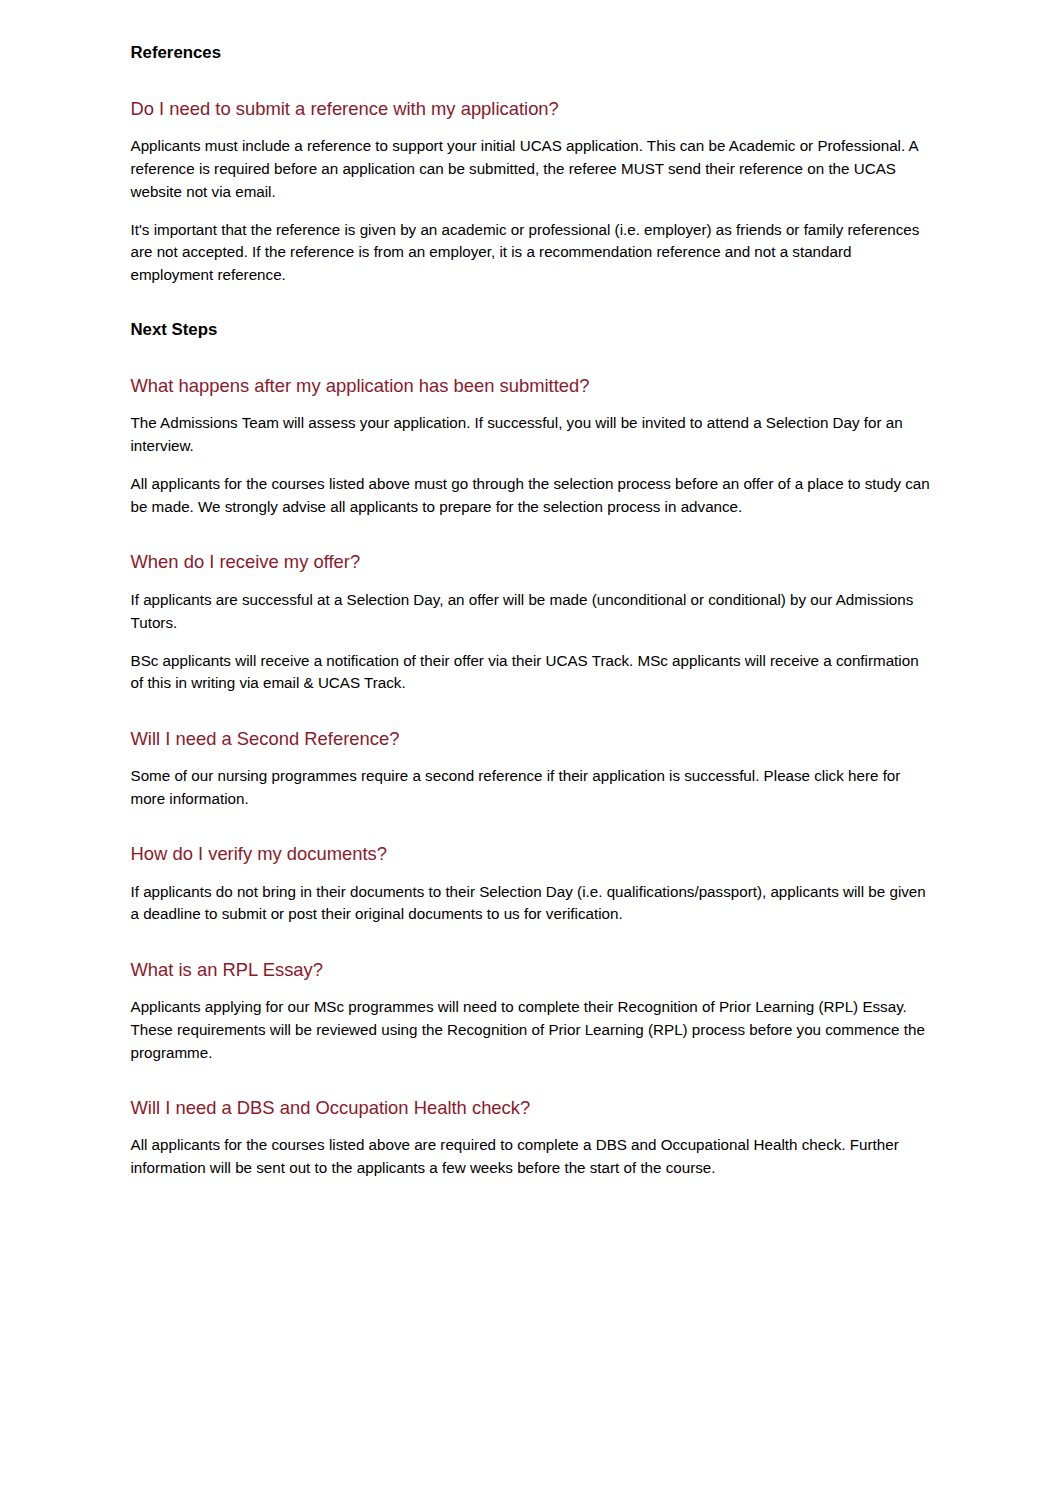References
Do I need to submit a reference with my application?
Applicants must include a reference to support your initial UCAS application. This can be Academic or Professional. A reference is required before an application can be submitted, the referee MUST send their reference on the UCAS website not via email.
It's important that the reference is given by an academic or professional (i.e. employer) as friends or family references are not accepted. If the reference is from an employer, it is a recommendation reference and not a standard employment reference.
Next Steps
What happens after my application has been submitted?
The Admissions Team will assess your application. If successful, you will be invited to attend a Selection Day for an interview.
All applicants for the courses listed above must go through the selection process before an offer of a place to study can be made. We strongly advise all applicants to prepare for the selection process in advance.
When do I receive my offer?
If applicants are successful at a Selection Day, an offer will be made (unconditional or conditional) by our Admissions Tutors.
BSc applicants will receive a notification of their offer via their UCAS Track. MSc applicants will receive a confirmation of this in writing via email & UCAS Track.
Will I need a Second Reference?
Some of our nursing programmes require a second reference if their application is successful. Please click here for more information.
How do I verify my documents?
If applicants do not bring in their documents to their Selection Day (i.e. qualifications/passport), applicants will be given a deadline to submit or post their original documents to us for verification.
What is an RPL Essay?
Applicants applying for our MSc programmes will need to complete their Recognition of Prior Learning (RPL) Essay. These requirements will be reviewed using the Recognition of Prior Learning (RPL) process before you commence the programme.
Will I need a DBS and Occupation Health check?
All applicants for the courses listed above are required to complete a DBS and Occupational Health check. Further information will be sent out to the applicants a few weeks before the start of the course.